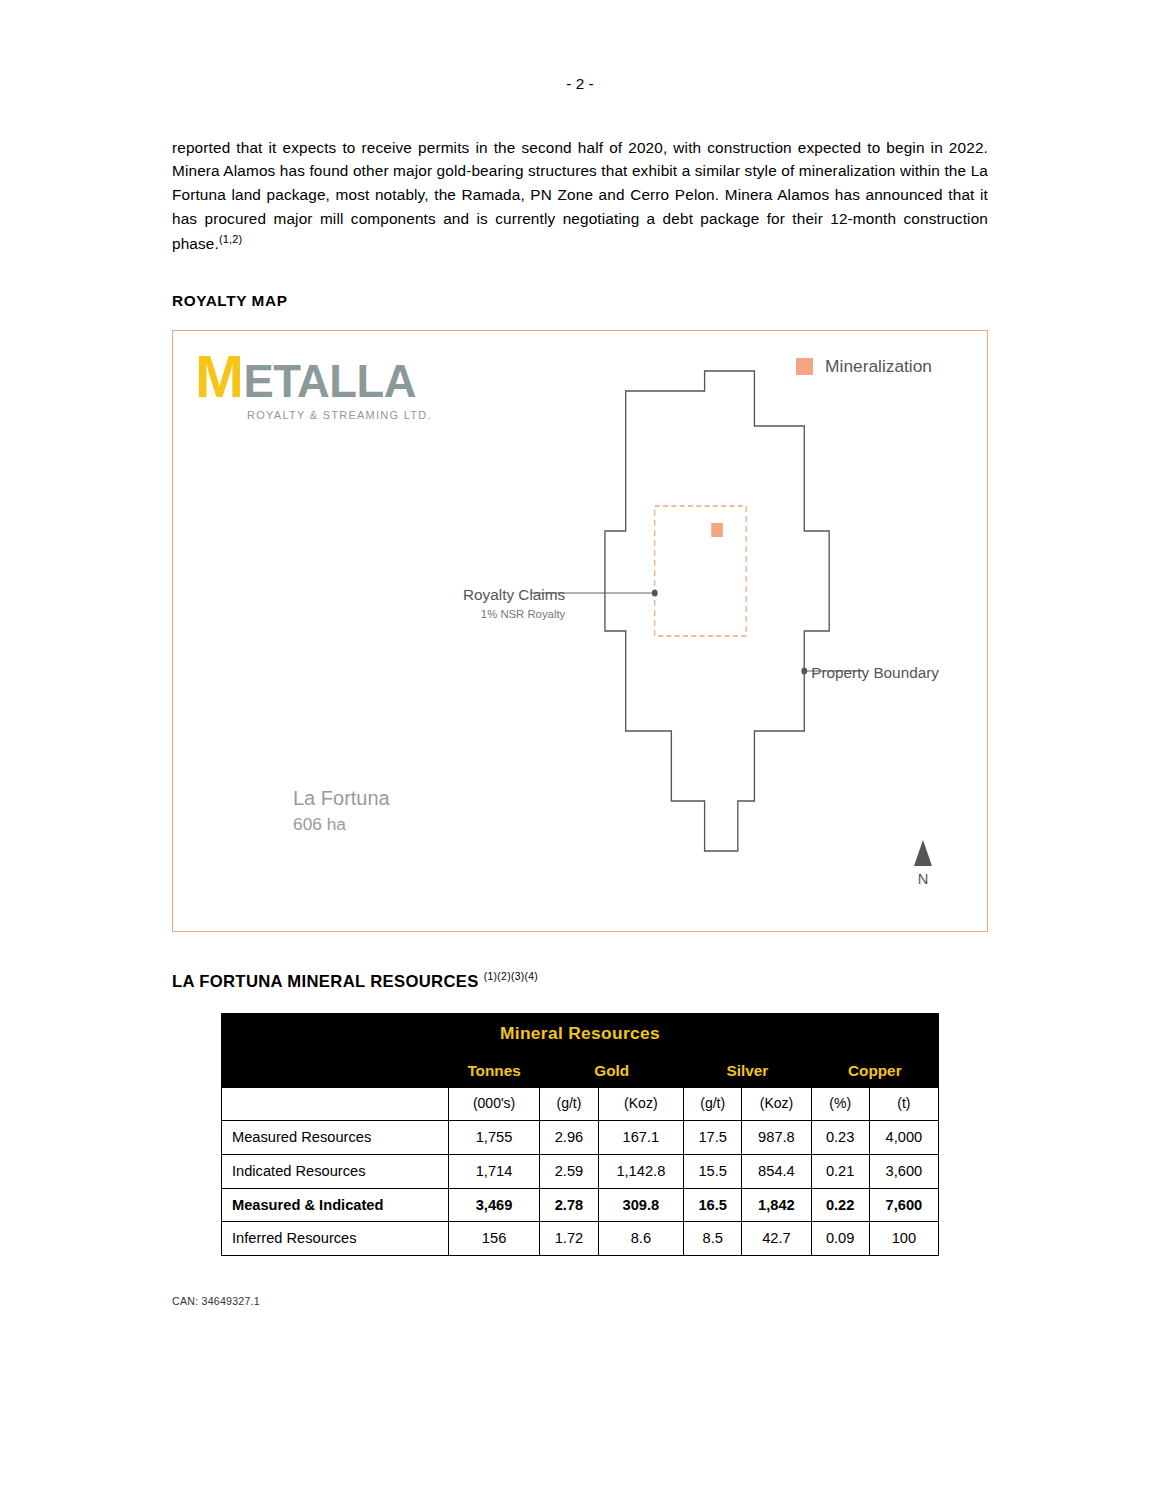- 2 -
reported that it expects to receive permits in the second half of 2020, with construction expected to begin in 2022. Minera Alamos has found other major gold-bearing structures that exhibit a similar style of mineralization within the La Fortuna land package, most notably, the Ramada, PN Zone and Cerro Pelon. Minera Alamos has announced that it has procured major mill components and is currently negotiating a debt package for their 12-month construction phase.(1,2)
ROYALTY MAP
METALLA
ROYALTY & STREAMING LTD.
Mineralization
Royalty Claims
1% NSR Royalty
Property Boundary
La Fortuna
606 ha
N
LA FORTUNA MINERAL RESOURCES (1)(2)(3)(4)
| Mineral Resources |
| --- |
| | Tonnes | Gold | Silver | Copper |
| | (000's) | (g/t) | (Koz) | (g/t) | (Koz) | (%) | (t) |
| Measured Resources | 1,755 | 2.96 | 167.1 | 17.5 | 987.8 | 0.23 | 4,000 |
| Indicated Resources | 1,714 | 2.59 | 1,142.8 | 15.5 | 854.4 | 0.21 | 3,600 |
| Measured & Indicated | 3,469 | 2.78 | 309.8 | 16.5 | 1,842 | 0.22 | 7,600 |
| Inferred Resources | 156 | 1.72 | 8.6 | 8.5 | 42.7 | 0.09 | 100 |
CAN: 34649327.1